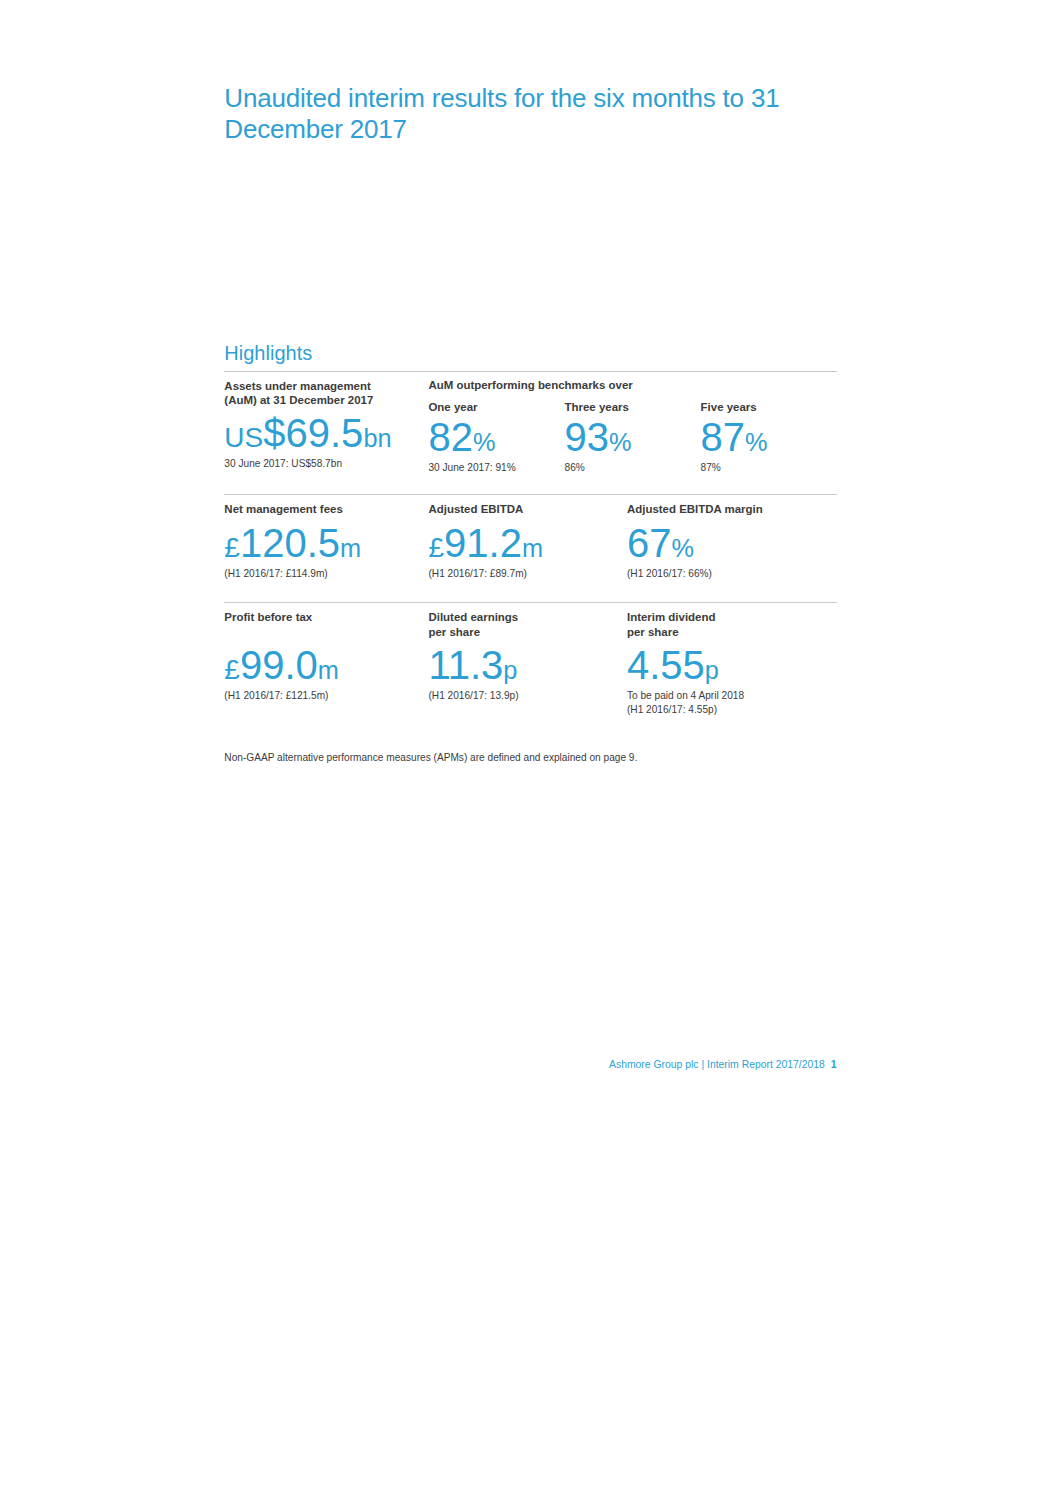Unaudited interim results for the six months to 31 December 2017
Highlights
| Assets under management (AuM) at 31 December 2017 US $69.5 bn 30 June 2017: US$58.7bn | AuM outperforming benchmarks over / One year 82 % 30 June 2017: 91% / Three years 93 % 86% / Five years 87 % 87% / |
| Net management fees £ 120.5 m (H1 2016/17: £114.9m) | Adjusted EBITDA £ 91.2 m (H1 2016/17: £89.7m) | Adjusted EBITDA margin 67 % (H1 2016/17: 66%) |
| Profit before tax £ 99.0 m (H1 2016/17: £121.5m) | Diluted earnings per share 11.3 p (H1 2016/17: 13.9p) | Interim dividend per share 4.55 p To be paid on 4 April 2018 (H1 2016/17: 4.55p) |
Non-GAAP alternative performance measures (APMs) are defined and explained on page 9.
Ashmore Group plc | Interim Report 2017/20181